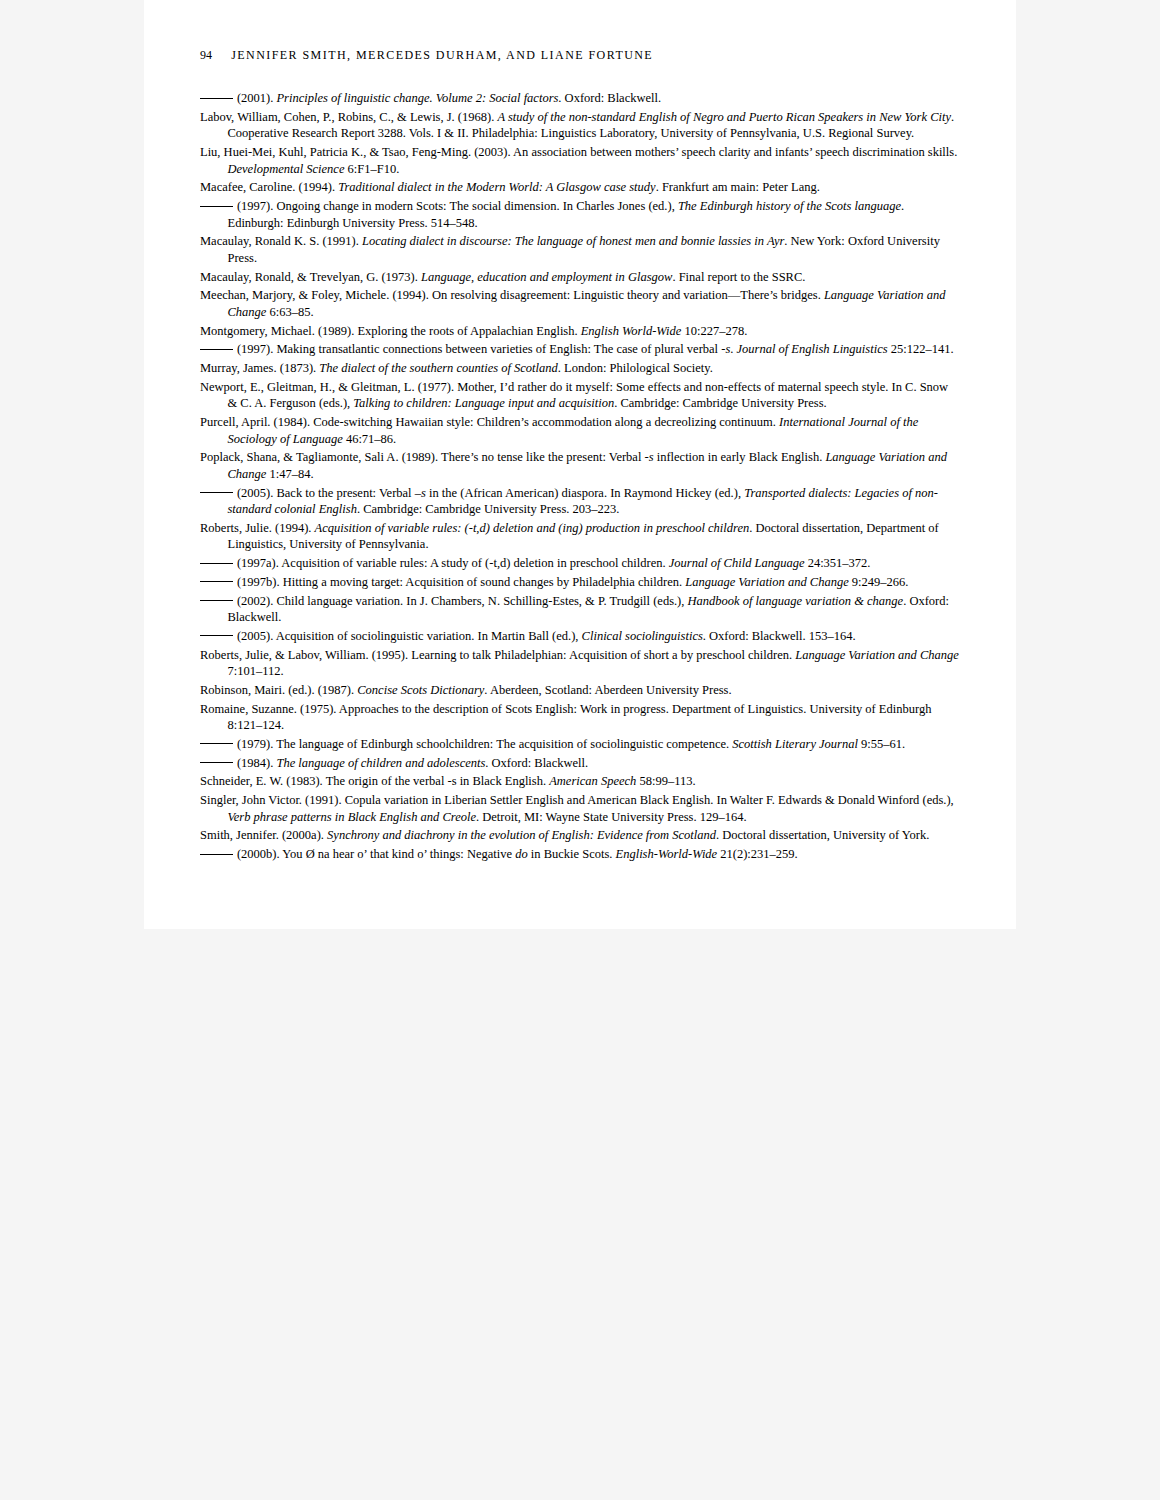94 JENNIFER SMITH, MERCEDES DURHAM, AND LIANE FORTUNE
(2001). Principles of linguistic change. Volume 2: Social factors. Oxford: Blackwell.
Labov, William, Cohen, P., Robins, C., & Lewis, J. (1968). A study of the non-standard English of Negro and Puerto Rican Speakers in New York City. Cooperative Research Report 3288. Vols. I & II. Philadelphia: Linguistics Laboratory, University of Pennsylvania, U.S. Regional Survey.
Liu, Huei-Mei, Kuhl, Patricia K., & Tsao, Feng-Ming. (2003). An association between mothers’ speech clarity and infants’ speech discrimination skills. Developmental Science 6:F1–F10.
Macafee, Caroline. (1994). Traditional dialect in the Modern World: A Glasgow case study. Frankfurt am main: Peter Lang.
(1997). Ongoing change in modern Scots: The social dimension. In Charles Jones (ed.), The Edinburgh history of the Scots language. Edinburgh: Edinburgh University Press. 514–548.
Macaulay, Ronald K. S. (1991). Locating dialect in discourse: The language of honest men and bonnie lassies in Ayr. New York: Oxford University Press.
Macaulay, Ronald, & Trevelyan, G. (1973). Language, education and employment in Glasgow. Final report to the SSRC.
Meechan, Marjory, & Foley, Michele. (1994). On resolving disagreement: Linguistic theory and variation—There’s bridges. Language Variation and Change 6:63–85.
Montgomery, Michael. (1989). Exploring the roots of Appalachian English. English World-Wide 10:227–278.
(1997). Making transatlantic connections between varieties of English: The case of plural verbal -s. Journal of English Linguistics 25:122–141.
Murray, James. (1873). The dialect of the southern counties of Scotland. London: Philological Society.
Newport, E., Gleitman, H., & Gleitman, L. (1977). Mother, I’d rather do it myself: Some effects and non-effects of maternal speech style. In C. Snow & C. A. Ferguson (eds.), Talking to children: Language input and acquisition. Cambridge: Cambridge University Press.
Purcell, April. (1984). Code-switching Hawaiian style: Children’s accommodation along a decreolizing continuum. International Journal of the Sociology of Language 46:71–86.
Poplack, Shana, & Tagliamonte, Sali A. (1989). There’s no tense like the present: Verbal -s inflection in early Black English. Language Variation and Change 1:47–84.
(2005). Back to the present: Verbal –s in the (African American) diaspora. In Raymond Hickey (ed.), Transported dialects: Legacies of non-standard colonial English. Cambridge: Cambridge University Press. 203–223.
Roberts, Julie. (1994). Acquisition of variable rules: (-t,d) deletion and (ing) production in preschool children. Doctoral dissertation, Department of Linguistics, University of Pennsylvania.
(1997a). Acquisition of variable rules: A study of (-t,d) deletion in preschool children. Journal of Child Language 24:351–372.
(1997b). Hitting a moving target: Acquisition of sound changes by Philadelphia children. Language Variation and Change 9:249–266.
(2002). Child language variation. In J. Chambers, N. Schilling-Estes, & P. Trudgill (eds.), Handbook of language variation & change. Oxford: Blackwell.
(2005). Acquisition of sociolinguistic variation. In Martin Ball (ed.), Clinical sociolinguistics. Oxford: Blackwell. 153–164.
Roberts, Julie, & Labov, William. (1995). Learning to talk Philadelphian: Acquisition of short a by preschool children. Language Variation and Change 7:101–112.
Robinson, Mairi. (ed.). (1987). Concise Scots Dictionary. Aberdeen, Scotland: Aberdeen University Press.
Romaine, Suzanne. (1975). Approaches to the description of Scots English: Work in progress. Department of Linguistics. University of Edinburgh 8:121–124.
(1979). The language of Edinburgh schoolchildren: The acquisition of sociolinguistic competence. Scottish Literary Journal 9:55–61.
(1984). The language of children and adolescents. Oxford: Blackwell.
Schneider, E. W. (1983). The origin of the verbal -s in Black English. American Speech 58:99–113.
Singler, John Victor. (1991). Copula variation in Liberian Settler English and American Black English. In Walter F. Edwards & Donald Winford (eds.), Verb phrase patterns in Black English and Creole. Detroit, MI: Wayne State University Press. 129–164.
Smith, Jennifer. (2000a). Synchrony and diachrony in the evolution of English: Evidence from Scotland. Doctoral dissertation, University of York.
(2000b). You Ø na hear o’ that kind o’ things: Negative do in Buckie Scots. English-World-Wide 21(2):231–259.